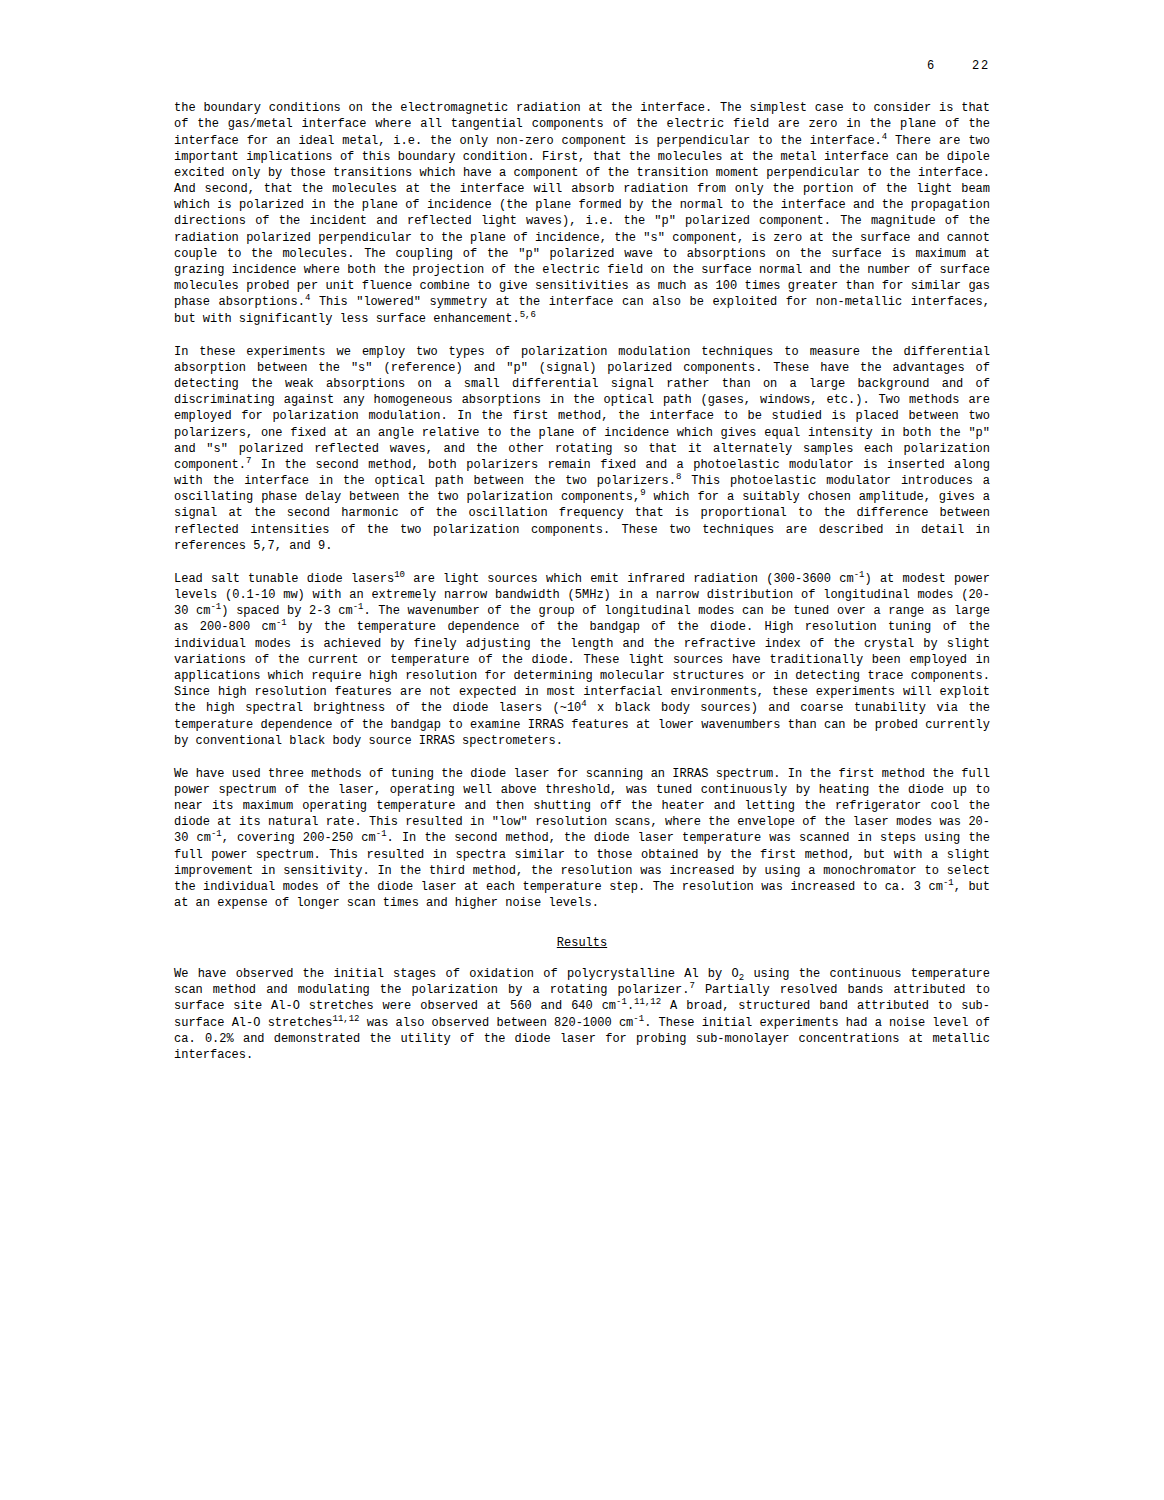6 22
the boundary conditions on the electromagnetic radiation at the interface. The simplest case to consider is that of the gas/metal interface where all tangential components of the electric field are zero in the plane of the interface for an ideal metal, i.e. the only non-zero component is perpendicular to the interface.4 There are two important implications of this boundary condition. First, that the molecules at the metal interface can be dipole excited only by those transitions which have a component of the transition moment perpendicular to the interface. And second, that the molecules at the interface will absorb radiation from only the portion of the light beam which is polarized in the plane of incidence (the plane formed by the normal to the interface and the propagation directions of the incident and reflected light waves), i.e. the "p" polarized component. The magnitude of the radiation polarized perpendicular to the plane of incidence, the "s" component, is zero at the surface and cannot couple to the molecules. The coupling of the "p" polarized wave to absorptions on the surface is maximum at grazing incidence where both the projection of the electric field on the surface normal and the number of surface molecules probed per unit fluence combine to give sensitivities as much as 100 times greater than for similar gas phase absorptions.4 This "lowered" symmetry at the interface can also be exploited for non-metallic interfaces, but with significantly less surface enhancement.5,6
In these experiments we employ two types of polarization modulation techniques to measure the differential absorption between the "s" (reference) and "p" (signal) polarized components. These have the advantages of detecting the weak absorptions on a small differential signal rather than on a large background and of discriminating against any homogeneous absorptions in the optical path (gases, windows, etc.). Two methods are employed for polarization modulation. In the first method, the interface to be studied is placed between two polarizers, one fixed at an angle relative to the plane of incidence which gives equal intensity in both the "p" and "s" polarized reflected waves, and the other rotating so that it alternately samples each polarization component.7 In the second method, both polarizers remain fixed and a photoelastic modulator is inserted along with the interface in the optical path between the two polarizers.8 This photoelastic modulator introduces a oscillating phase delay between the two polarization components,9 which for a suitably chosen amplitude, gives a signal at the second harmonic of the oscillation frequency that is proportional to the difference between reflected intensities of the two polarization components. These two techniques are described in detail in references 5,7, and 9.
Lead salt tunable diode lasers10 are light sources which emit infrared radiation (300-3600 cm-1) at modest power levels (0.1-10 mw) with an extremely narrow bandwidth (5MHz) in a narrow distribution of longitudinal modes (20-30 cm-1) spaced by 2-3 cm-1. The wavenumber of the group of longitudinal modes can be tuned over a range as large as 200-800 cm-1 by the temperature dependence of the bandgap of the diode. High resolution tuning of the individual modes is achieved by finely adjusting the length and the refractive index of the crystal by slight variations of the current or temperature of the diode. These light sources have traditionally been employed in applications which require high resolution for determining molecular structures or in detecting trace components. Since high resolution features are not expected in most interfacial environments, these experiments will exploit the high spectral brightness of the diode lasers (~104 x black body sources) and coarse tunability via the temperature dependence of the bandgap to examine IRRAS features at lower wavenumbers than can be probed currently by conventional black body source IRRAS spectrometers.
We have used three methods of tuning the diode laser for scanning an IRRAS spectrum. In the first method the full power spectrum of the laser, operating well above threshold, was tuned continuously by heating the diode up to near its maximum operating temperature and then shutting off the heater and letting the refrigerator cool the diode at its natural rate. This resulted in "low" resolution scans, where the envelope of the laser modes was 20-30 cm-1, covering 200-250 cm-1. In the second method, the diode laser temperature was scanned in steps using the full power spectrum. This resulted in spectra similar to those obtained by the first method, but with a slight improvement in sensitivity. In the third method, the resolution was increased by using a monochromator to select the individual modes of the diode laser at each temperature step. The resolution was increased to ca. 3 cm-1, but at an expense of longer scan times and higher noise levels.
Results
We have observed the initial stages of oxidation of polycrystalline Al by O2 using the continuous temperature scan method and modulating the polarization by a rotating polarizer.7 Partially resolved bands attributed to surface site Al-O stretches were observed at 560 and 640 cm-1.11,12 A broad, structured band attributed to sub-surface Al-O stretches11,12 was also observed between 820-1000 cm-1. These initial experiments had a noise level of ca. 0.2% and demonstrated the utility of the diode laser for probing sub-monolayer concentrations at metallic interfaces.